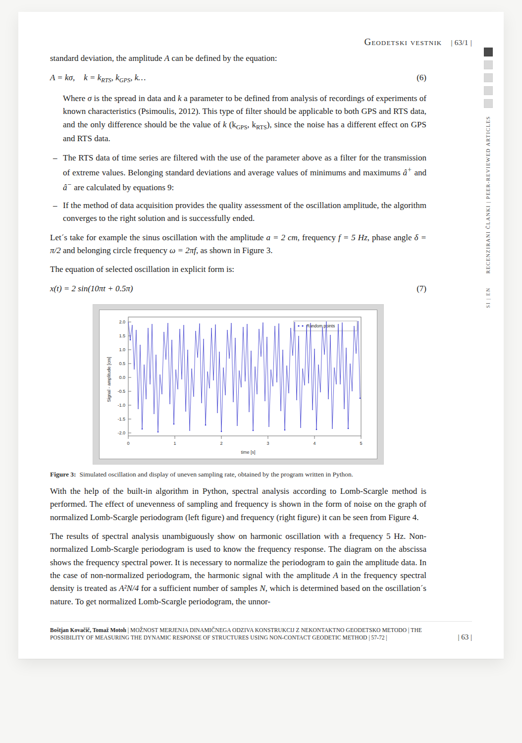Geodetski vestnik
63/1
RECENZIRANI ČLANKI | PEER-REVIEWED ARTICLES
SI | EN
standard deviation, the amplitude A can be defined by the equation:
A = kσ, k = kRTS, kGPS, k… (6)
Where σ is the spread in data and k a parameter to be defined from analysis of recordings of experiments of known characteristics (Psimoulis, 2012). This type of filter should be applicable to both GPS and RTS data, and the only difference should be the value of k (kGPS, kRTS), since the noise has a different effect on GPS and RTS data.
The RTS data of time series are filtered with the use of the parameter above as a filter for the transmission of extreme values. Belonging standard deviations and average values of minimums and maximums â+ and â− are calculated by equations 9:
If the method of data acquisition provides the quality assessment of the oscillation amplitude, the algorithm converges to the right solution and is successfully ended.
Let´s take for example the sinus oscillation with the amplitude a = 2 cm, frequency f = 5 Hz, phase angle δ = π/2 and belonging circle frequency ω = 2πf, as shown in Figure 3.
The equation of selected oscillation in explicit form is:
x(t) = 2 sin(10πt + 0.5π) (7)
2.0 1.5 1.0 0.5 0.0 -0.5 -1.0 -1.5 -2.0 0 1 2 3 4 5 time [s] Signal - amplitude [cm] Random points
Figure 3: Simulated oscillation and display of uneven sampling rate, obtained by the program written in Python.
With the help of the built-in algorithm in Python, spectral analysis according to Lomb-Scargle method is performed. The effect of unevenness of sampling and frequency is shown in the form of noise on the graph of normalized Lomb-Scargle periodogram (left figure) and frequency (right figure) it can be seen from Figure 4.
The results of spectral analysis unambiguously show on harmonic oscillation with a frequency 5 Hz. Non-normalized Lomb-Scargle periodogram is used to know the frequency response. The diagram on the abscissa shows the frequency spectral power. It is necessary to normalize the periodogram to gain the amplitude data. In the case of non-normalized periodogram, the harmonic signal with the amplitude A in the frequency spectral density is treated as A²N/4 for a sufficient number of samples N, which is determined based on the oscillation´s nature. To get normalized Lomb-Scargle periodogram, the unnor-
Boštjan Kovačič, Tomaž Motoh | MOŽNOST MERJENJA DINAMIČNEGA ODZIVA KONSTRUKCIJ Z NEKONTAKTNO GEODETSKO METODO | THE POSSIBILITY OF MEASURING THE DYNAMIC RESPONSE OF STRUCTURES USING NON-CONTACT GEODETIC METHOD | 57-72 |
63